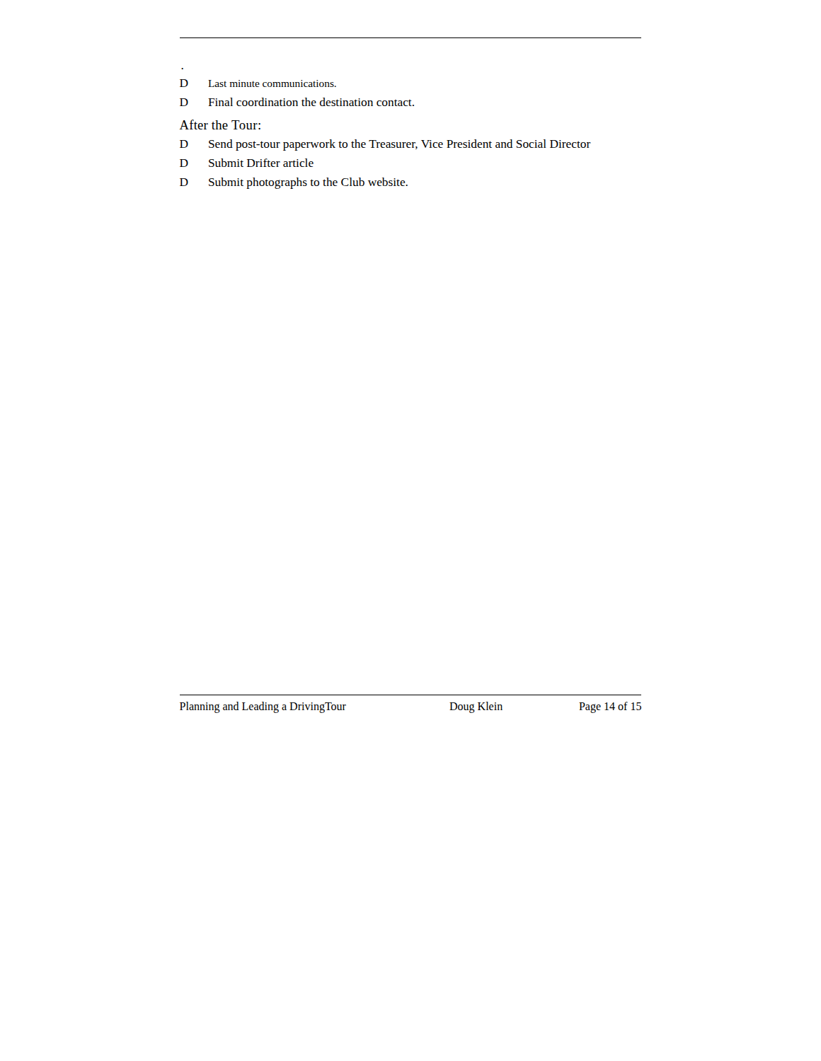.
D Last minute communications.
D Final coordination the destination contact.
After the Tour:
D Send post-tour paperwork to the Treasurer, Vice President and Social Director
D Submit Drifter article
D Submit photographs to the Club website.
Planning and Leading a DrivingTour
Doug Klein
Page 14 of 15